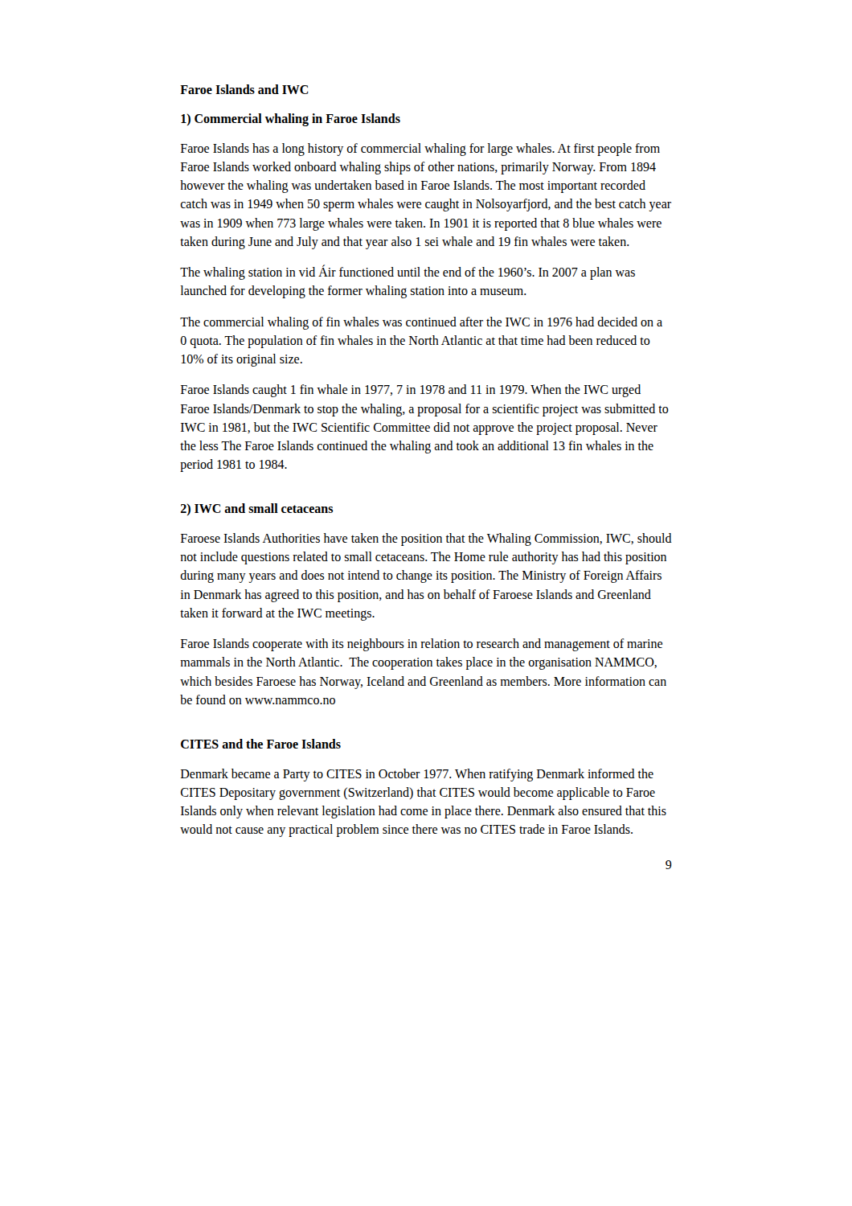Faroe Islands and IWC
1) Commercial whaling in Faroe Islands
Faroe Islands has a long history of commercial whaling for large whales. At first people from Faroe Islands worked onboard whaling ships of other nations, primarily Norway. From 1894 however the whaling was undertaken based in Faroe Islands. The most important recorded catch was in 1949 when 50 sperm whales were caught in Nolsoyarfjord, and the best catch year was in 1909 when 773 large whales were taken. In 1901 it is reported that 8 blue whales were taken during June and July and that year also 1 sei whale and 19 fin whales were taken.
The whaling station in vid Áir functioned until the end of the 1960’s. In 2007 a plan was launched for developing the former whaling station into a museum.
The commercial whaling of fin whales was continued after the IWC in 1976 had decided on a 0 quota. The population of fin whales in the North Atlantic at that time had been reduced to 10% of its original size.
Faroe Islands caught 1 fin whale in 1977, 7 in 1978 and 11 in 1979. When the IWC urged Faroe Islands/Denmark to stop the whaling, a proposal for a scientific project was submitted to IWC in 1981, but the IWC Scientific Committee did not approve the project proposal. Never the less The Faroe Islands continued the whaling and took an additional 13 fin whales in the period 1981 to 1984.
2) IWC and small cetaceans
Faroese Islands Authorities have taken the position that the Whaling Commission, IWC, should not include questions related to small cetaceans. The Home rule authority has had this position during many years and does not intend to change its position. The Ministry of Foreign Affairs in Denmark has agreed to this position, and has on behalf of Faroese Islands and Greenland taken it forward at the IWC meetings.
Faroe Islands cooperate with its neighbours in relation to research and management of marine mammals in the North Atlantic. The cooperation takes place in the organisation NAMMCO, which besides Faroese has Norway, Iceland and Greenland as members. More information can be found on www.nammco.no
CITES and the Faroe Islands
Denmark became a Party to CITES in October 1977. When ratifying Denmark informed the CITES Depositary government (Switzerland) that CITES would become applicable to Faroe Islands only when relevant legislation had come in place there. Denmark also ensured that this would not cause any practical problem since there was no CITES trade in Faroe Islands.
9